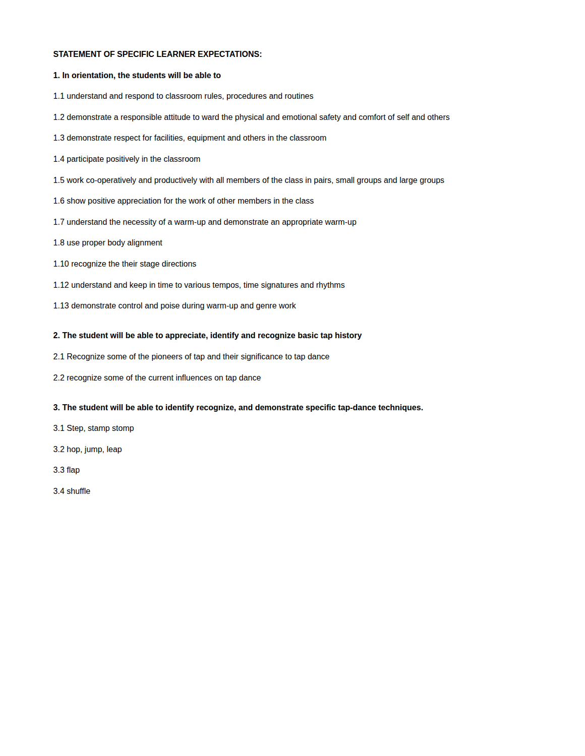STATEMENT OF SPECIFIC LEARNER EXPECTATIONS:
1. In orientation, the students will be able to
1.1 understand and respond to classroom rules, procedures and routines
1.2 demonstrate a responsible attitude to ward the physical and emotional safety and comfort of self and others
1.3 demonstrate respect for facilities, equipment and others in the classroom
1.4 participate positively in the classroom
1.5 work co-operatively and productively with all members of the class in pairs, small groups and large groups
1.6 show positive appreciation for the work of other members in the class
1.7 understand the necessity of a warm-up and demonstrate an appropriate warm-up
1.8 use proper body alignment
1.10 recognize the their stage directions
1.12 understand and keep in time to various tempos, time signatures and rhythms
1.13 demonstrate control and poise during warm-up and genre work
2. The student will be able to appreciate, identify and recognize basic tap history
2.1 Recognize some of the pioneers of tap and their significance to tap dance
2.2 recognize some of the current influences on tap dance
3. The student will be able to identify recognize, and demonstrate specific tap-dance techniques.
3.1 Step, stamp stomp
3.2 hop, jump, leap
3.3 flap
3.4 shuffle